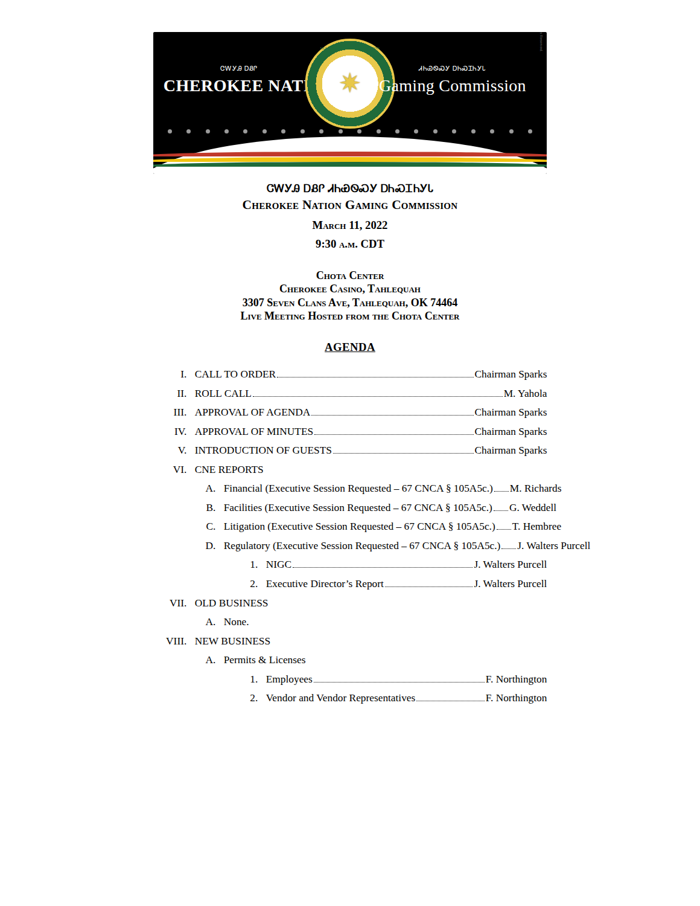ᏣᎳᎩᎯ ᎠᏰᎵ
CHEROKEE NATION®
Seal of the Cherokee Nation
✷
Sept. 6, 1839
ᏗᏂᏯᏫᏍᎩ ᎠᏂᏍᏆᏂᎩᏓ
Gaming Commission
© Cherokee Nation. All Rights Reserved.
ᏣᎳᎩᎯ ᎠᏰᎵ ᏗᏂᏯᏫᏍᎩ ᎠᏂᏍᏆᏂᎩᏓ
Cherokee Nation Gaming Commission
March 11, 2022
9:30 a.m. CDT
Chota Center
Cherokee Casino, Tahlequah
3307 Seven Clans Ave, Tahlequah, OK 74464
Live Meeting Hosted from the Chota Center
AGENDA
I.
Call to Order
Chairman Sparks
II.
Roll Call
M. Yahola
III.
Approval of Agenda
Chairman Sparks
IV.
Approval of Minutes
Chairman Sparks
V.
Introduction of Guests
Chairman Sparks
VI.
CNE Reports
A.
Financial (Executive Session Requested – 67 CNCA § 105A5c.)
M. Richards
B.
Facilities (Executive Session Requested – 67 CNCA § 105A5c.)
G. Weddell
C.
Litigation (Executive Session Requested – 67 CNCA § 105A5c.)
T. Hembree
D.
Regulatory (Executive Session Requested – 67 CNCA § 105A5c.)
J. Walters Purcell
1.
NIGC
J. Walters Purcell
2.
Executive Director’s Report
J. Walters Purcell
VII.
Old Business
A.
None.
VIII.
New Business
A.
Permits & Licenses
1.
Employees
F. Northington
2.
Vendor and Vendor Representatives
F. Northington